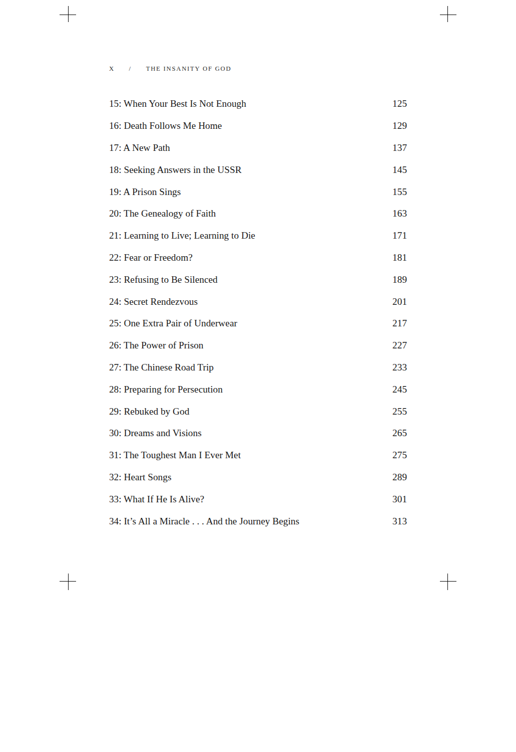x/The Insanity of God
15: When Your Best Is Not Enough 125
16: Death Follows Me Home 129
17: A New Path 137
18: Seeking Answers in the USSR 145
19: A Prison Sings 155
20: The Genealogy of Faith 163
21: Learning to Live; Learning to Die 171
22: Fear or Freedom? 181
23: Refusing to Be Silenced 189
24: Secret Rendezvous 201
25: One Extra Pair of Underwear 217
26: The Power of Prison 227
27: The Chinese Road Trip 233
28: Preparing for Persecution 245
29: Rebuked by God 255
30: Dreams and Visions 265
31: The Toughest Man I Ever Met 275
32: Heart Songs 289
33: What If He Is Alive? 301
34: It’s All a Miracle . . . And the Journey Begins 313